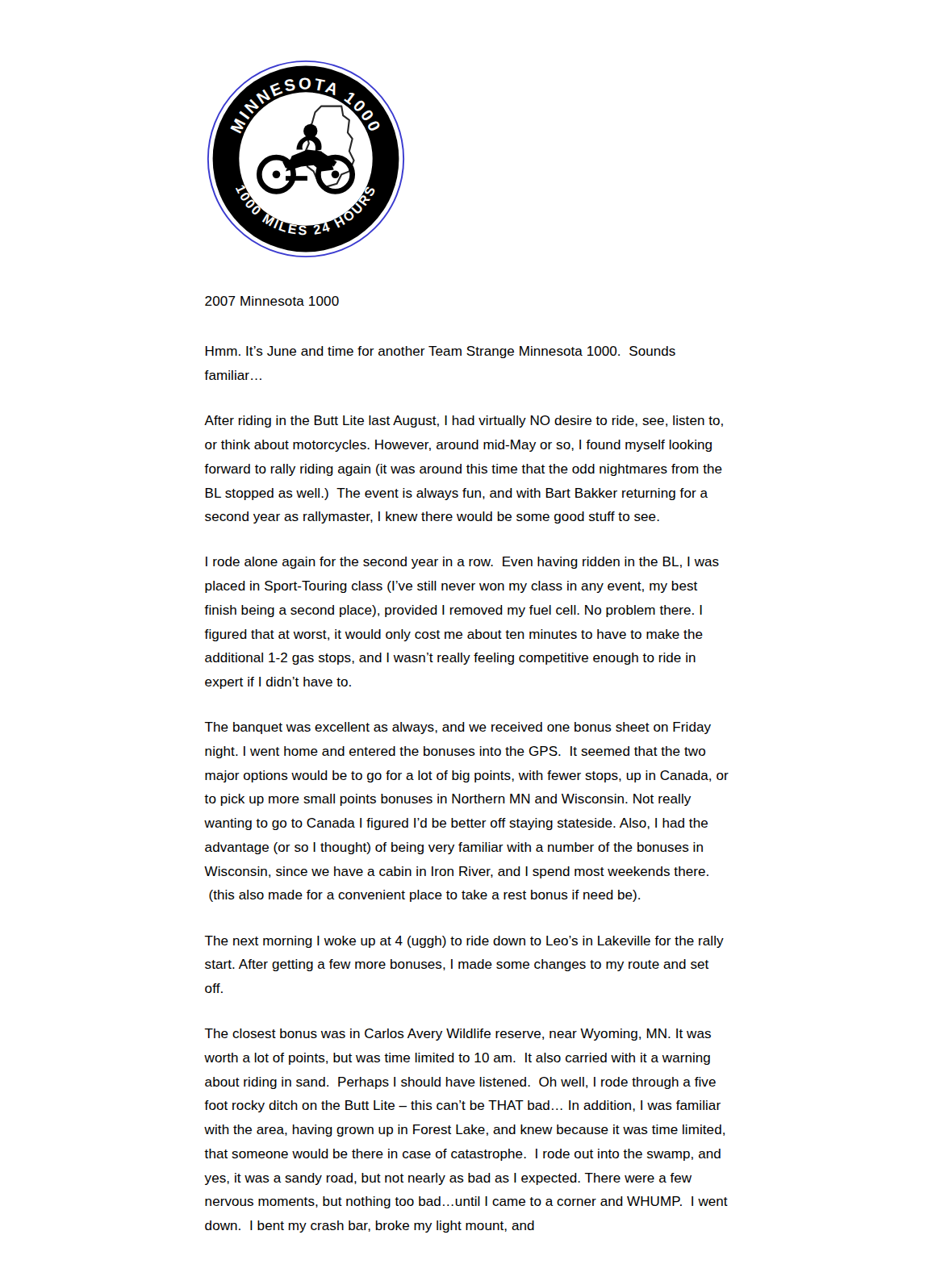MINNESOTA 1000 1000 MILES 24 HOURS
2007 Minnesota 1000
Hmm. It’s June and time for another Team Strange Minnesota 1000. Sounds familiar…
After riding in the Butt Lite last August, I had virtually NO desire to ride, see, listen to, or think about motorcycles. However, around mid-May or so, I found myself looking forward to rally riding again (it was around this time that the odd nightmares from the BL stopped as well.) The event is always fun, and with Bart Bakker returning for a second year as rallymaster, I knew there would be some good stuff to see.
I rode alone again for the second year in a row. Even having ridden in the BL, I was placed in Sport-Touring class (I’ve still never won my class in any event, my best finish being a second place), provided I removed my fuel cell. No problem there. I figured that at worst, it would only cost me about ten minutes to have to make the additional 1-2 gas stops, and I wasn’t really feeling competitive enough to ride in expert if I didn’t have to.
The banquet was excellent as always, and we received one bonus sheet on Friday night. I went home and entered the bonuses into the GPS. It seemed that the two major options would be to go for a lot of big points, with fewer stops, up in Canada, or to pick up more small points bonuses in Northern MN and Wisconsin. Not really wanting to go to Canada I figured I’d be better off staying stateside. Also, I had the advantage (or so I thought) of being very familiar with a number of the bonuses in Wisconsin, since we have a cabin in Iron River, and I spend most weekends there. (this also made for a convenient place to take a rest bonus if need be).
The next morning I woke up at 4 (uggh) to ride down to Leo’s in Lakeville for the rally start. After getting a few more bonuses, I made some changes to my route and set off.
The closest bonus was in Carlos Avery Wildlife reserve, near Wyoming, MN. It was worth a lot of points, but was time limited to 10 am. It also carried with it a warning about riding in sand. Perhaps I should have listened. Oh well, I rode through a five foot rocky ditch on the Butt Lite – this can’t be THAT bad… In addition, I was familiar with the area, having grown up in Forest Lake, and knew because it was time limited, that someone would be there in case of catastrophe. I rode out into the swamp, and yes, it was a sandy road, but not nearly as bad as I expected. There were a few nervous moments, but nothing too bad…until I came to a corner and WHUMP. I went down. I bent my crash bar, broke my light mount, and